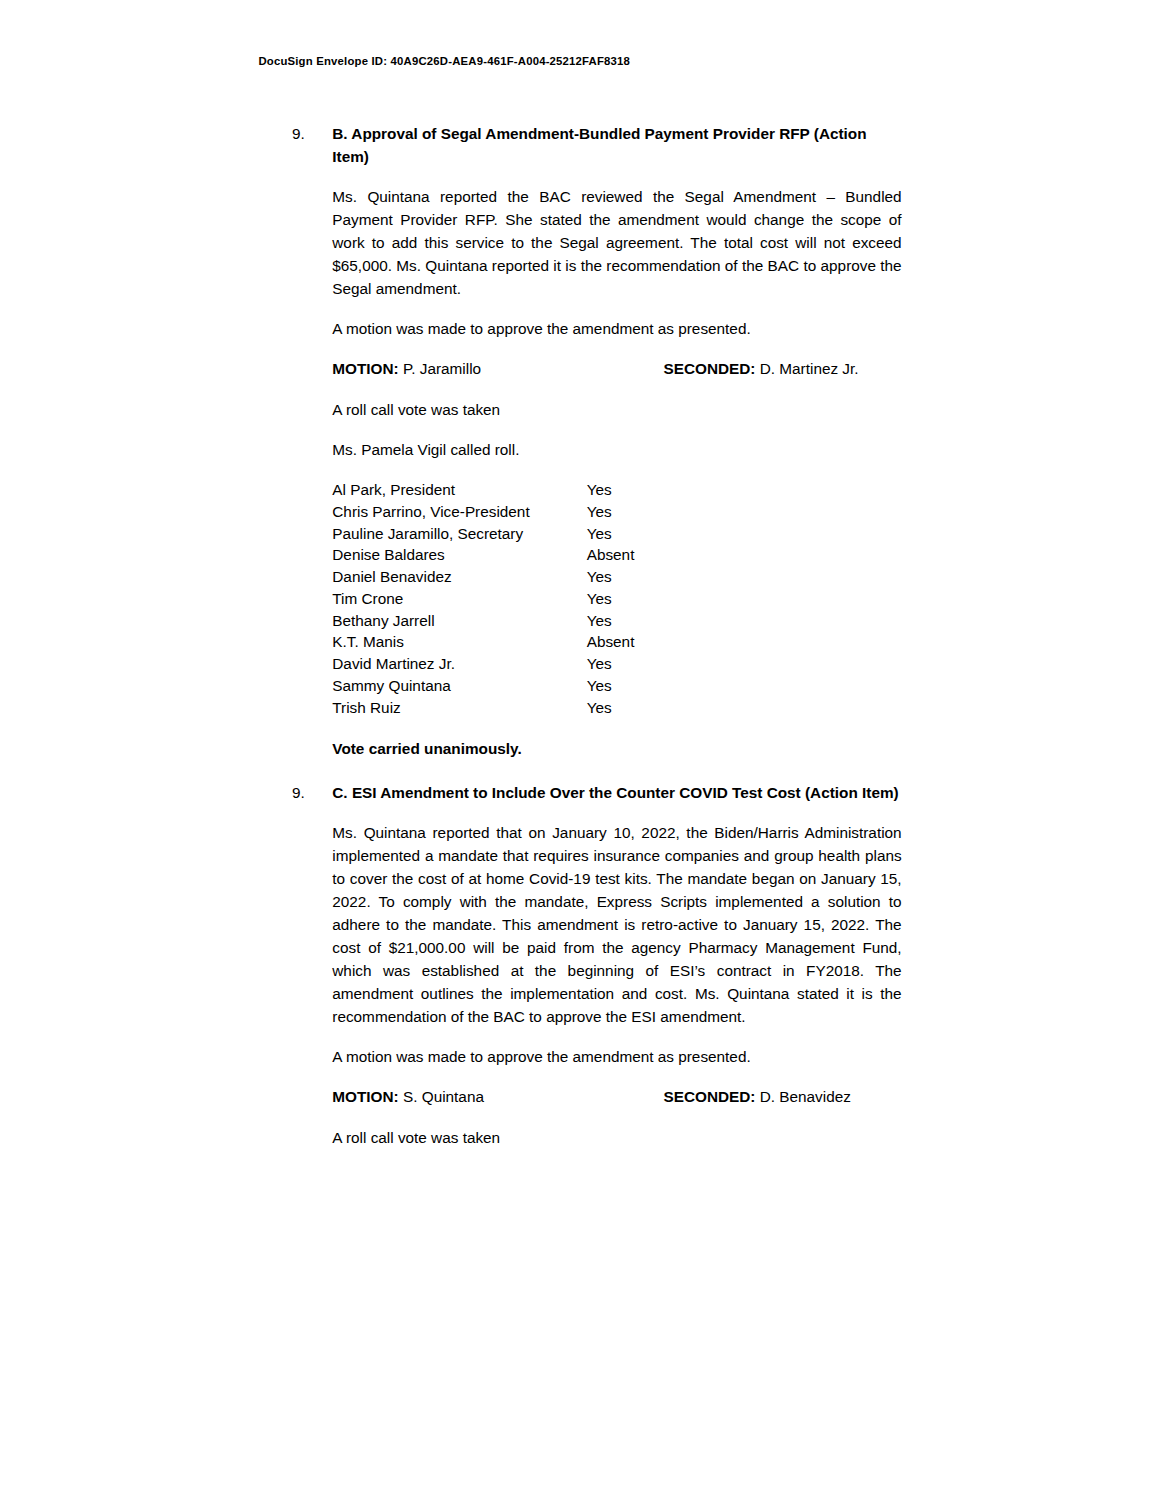DocuSign Envelope ID: 40A9C26D-AEA9-461F-A004-25212FAF8318
9.
B. Approval of Segal Amendment-Bundled Payment Provider RFP (Action Item)
Ms. Quintana reported the BAC reviewed the Segal Amendment – Bundled Payment Provider RFP. She stated the amendment would change the scope of work to add this service to the Segal agreement. The total cost will not exceed $65,000. Ms. Quintana reported it is the recommendation of the BAC to approve the Segal amendment.
A motion was made to approve the amendment as presented.
MOTION: P. Jaramillo
SECONDED: D. Martinez Jr.
A roll call vote was taken
Ms. Pamela Vigil called roll.
| Al Park, President | Yes |
| Chris Parrino, Vice-President | Yes |
| Pauline Jaramillo, Secretary | Yes |
| Denise Baldares | Absent |
| Daniel Benavidez | Yes |
| Tim Crone | Yes |
| Bethany Jarrell | Yes |
| K.T. Manis | Absent |
| David Martinez Jr. | Yes |
| Sammy Quintana | Yes |
| Trish Ruiz | Yes |
Vote carried unanimously.
9.
C. ESI Amendment to Include Over the Counter COVID Test Cost (Action Item)
Ms. Quintana reported that on January 10, 2022, the Biden/Harris Administration implemented a mandate that requires insurance companies and group health plans to cover the cost of at home Covid-19 test kits. The mandate began on January 15, 2022. To comply with the mandate, Express Scripts implemented a solution to adhere to the mandate. This amendment is retro-active to January 15, 2022. The cost of $21,000.00 will be paid from the agency Pharmacy Management Fund, which was established at the beginning of ESI’s contract in FY2018. The amendment outlines the implementation and cost. Ms. Quintana stated it is the recommendation of the BAC to approve the ESI amendment.
A motion was made to approve the amendment as presented.
MOTION: S. Quintana
SECONDED: D. Benavidez
A roll call vote was taken